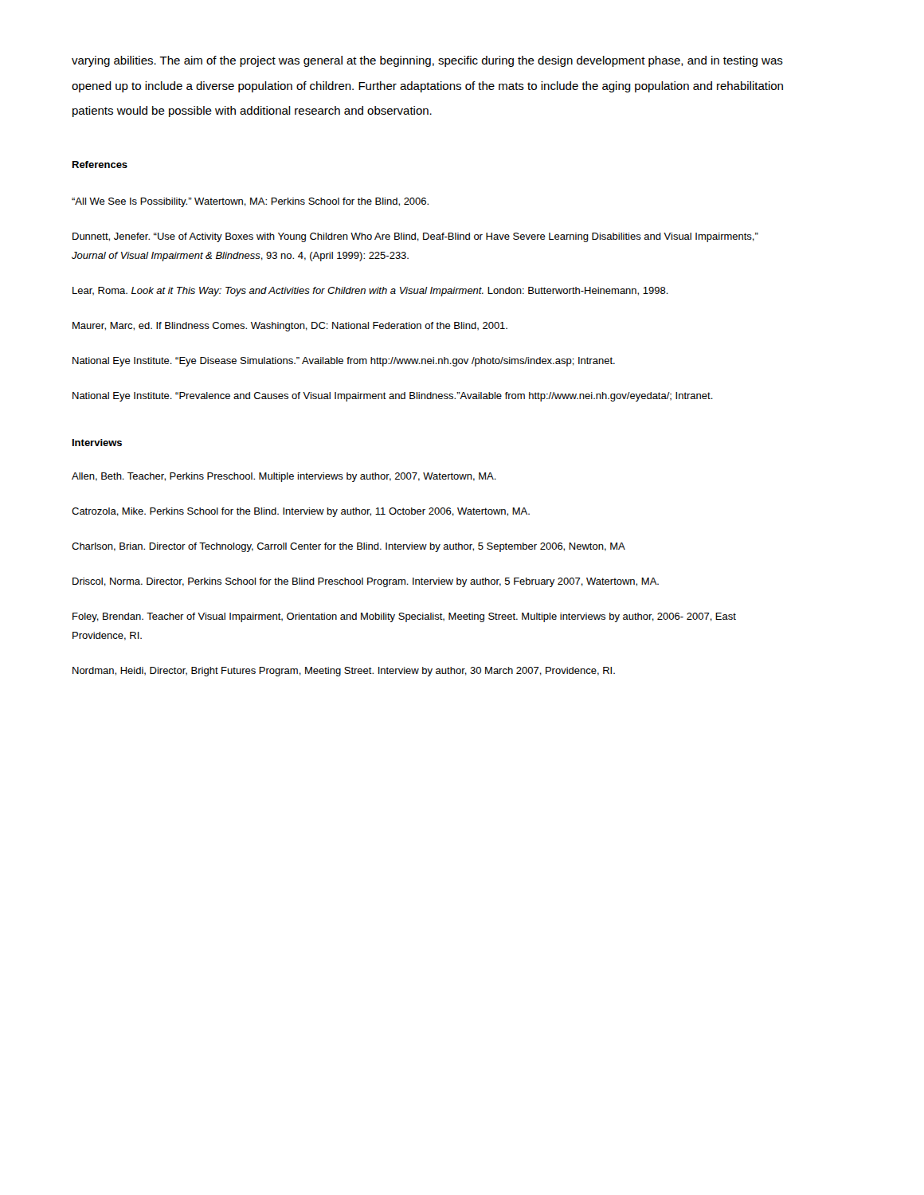varying abilities. The aim of the project was general at the beginning, specific during the design development phase, and in testing was opened up to include a diverse population of children. Further adaptations of the mats to include the aging population and rehabilitation patients would be possible with additional research and observation.
References
“All We See Is Possibility.” Watertown, MA: Perkins School for the Blind, 2006.
Dunnett, Jenefer. “Use of Activity Boxes with Young Children Who Are Blind, Deaf-Blind or Have Severe Learning Disabilities and Visual Impairments,” Journal of Visual Impairment & Blindness, 93 no. 4, (April 1999): 225-233.
Lear, Roma. Look at it This Way: Toys and Activities for Children with a Visual Impairment. London: Butterworth-Heinemann, 1998.
Maurer, Marc, ed. If Blindness Comes. Washington, DC: National Federation of the Blind, 2001.
National Eye Institute. “Eye Disease Simulations.” Available from http://www.nei.nh.gov /photo/sims/index.asp; Intranet.
National Eye Institute. “Prevalence and Causes of Visual Impairment and Blindness.”Available from http://www.nei.nh.gov/eyedata/; Intranet.
Interviews
Allen, Beth. Teacher, Perkins Preschool. Multiple interviews by author, 2007, Watertown, MA.
Catrozola, Mike. Perkins School for the Blind. Interview by author, 11 October 2006, Watertown, MA.
Charlson, Brian. Director of Technology, Carroll Center for the Blind. Interview by author, 5 September 2006, Newton, MA
Driscol, Norma. Director, Perkins School for the Blind Preschool Program. Interview by author, 5 February 2007, Watertown, MA.
Foley, Brendan. Teacher of Visual Impairment, Orientation and Mobility Specialist, Meeting Street. Multiple interviews by author, 2006- 2007, East Providence, RI.
Nordman, Heidi, Director, Bright Futures Program, Meeting Street. Interview by author, 30 March 2007, Providence, RI.